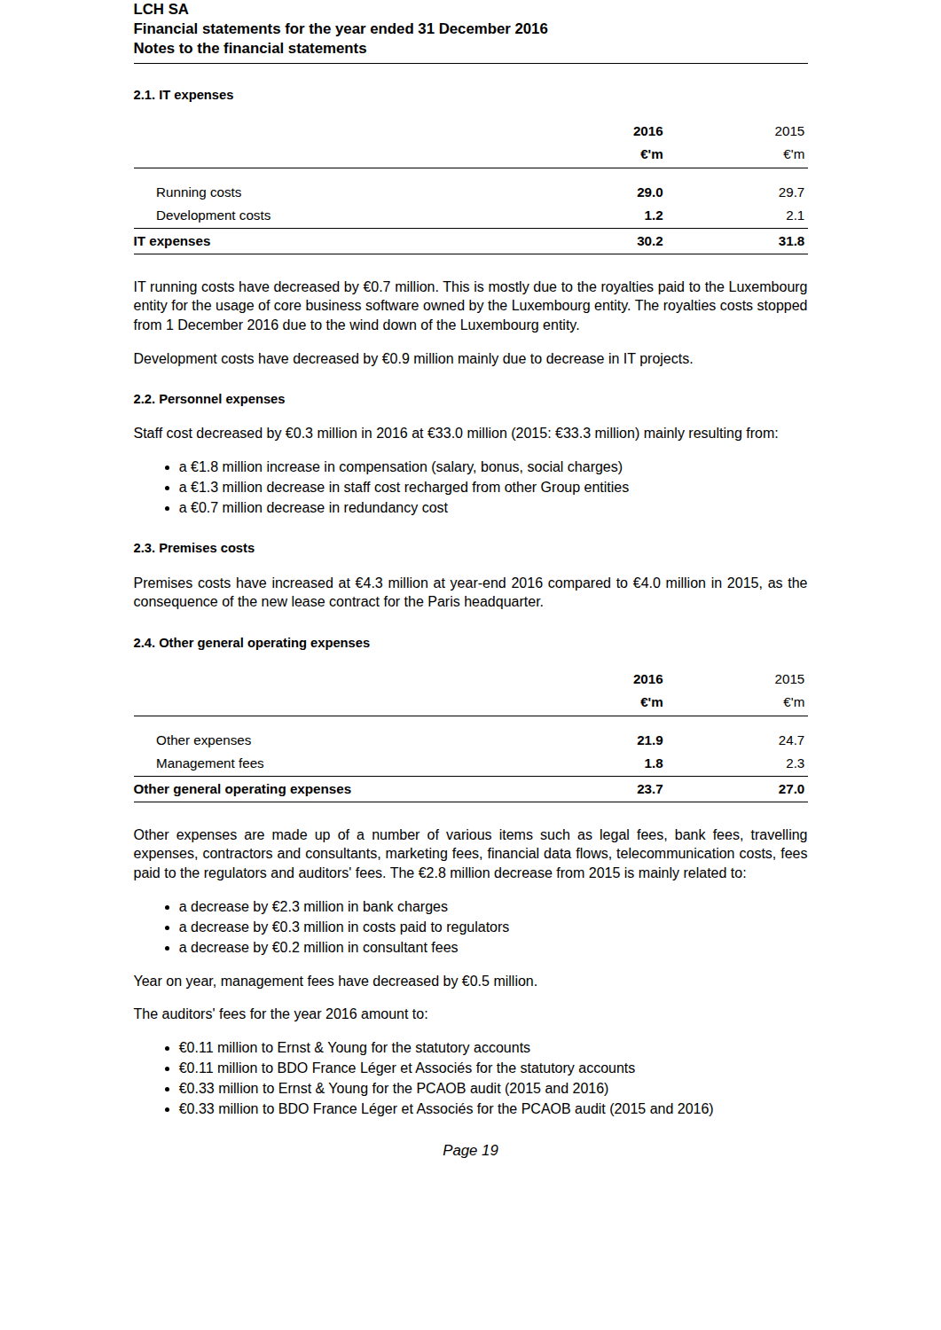LCH SA
Financial statements for the year ended 31 December 2016
Notes to the financial statements
2.1. IT expenses
| | 2016 | 2015 |
| --- | --- | --- |
| | €'m | €'m |
| Running costs | 29.0 | 29.7 |
| Development costs | 1.2 | 2.1 |
| IT expenses | 30.2 | 31.8 |
IT running costs have decreased by €0.7 million. This is mostly due to the royalties paid to the Luxembourg entity for the usage of core business software owned by the Luxembourg entity. The royalties costs stopped from 1 December 2016 due to the wind down of the Luxembourg entity.
Development costs have decreased by €0.9 million mainly due to decrease in IT projects.
2.2. Personnel expenses
Staff cost decreased by €0.3 million in 2016 at €33.0 million (2015: €33.3 million) mainly resulting from:
a €1.8 million increase in compensation (salary, bonus, social charges)
a €1.3 million decrease in staff cost recharged from other Group entities
a €0.7 million decrease in redundancy cost
2.3. Premises costs
Premises costs have increased at €4.3 million at year-end 2016 compared to €4.0 million in 2015, as the consequence of the new lease contract for the Paris headquarter.
2.4. Other general operating expenses
| | 2016 | 2015 |
| --- | --- | --- |
| | €'m | €'m |
| Other expenses | 21.9 | 24.7 |
| Management fees | 1.8 | 2.3 |
| Other general operating expenses | 23.7 | 27.0 |
Other expenses are made up of a number of various items such as legal fees, bank fees, travelling expenses, contractors and consultants, marketing fees, financial data flows, telecommunication costs, fees paid to the regulators and auditors' fees. The €2.8 million decrease from 2015 is mainly related to:
a decrease by €2.3 million in bank charges
a decrease by €0.3 million in costs paid to regulators
a decrease by €0.2 million in consultant fees
Year on year, management fees have decreased by €0.5 million.
The auditors' fees for the year 2016 amount to:
€0.11 million to Ernst & Young for the statutory accounts
€0.11 million to BDO France Léger et Associés for the statutory accounts
€0.33 million to Ernst & Young for the PCAOB audit (2015 and 2016)
€0.33 million to BDO France Léger et Associés for the PCAOB audit (2015 and 2016)
Page 19